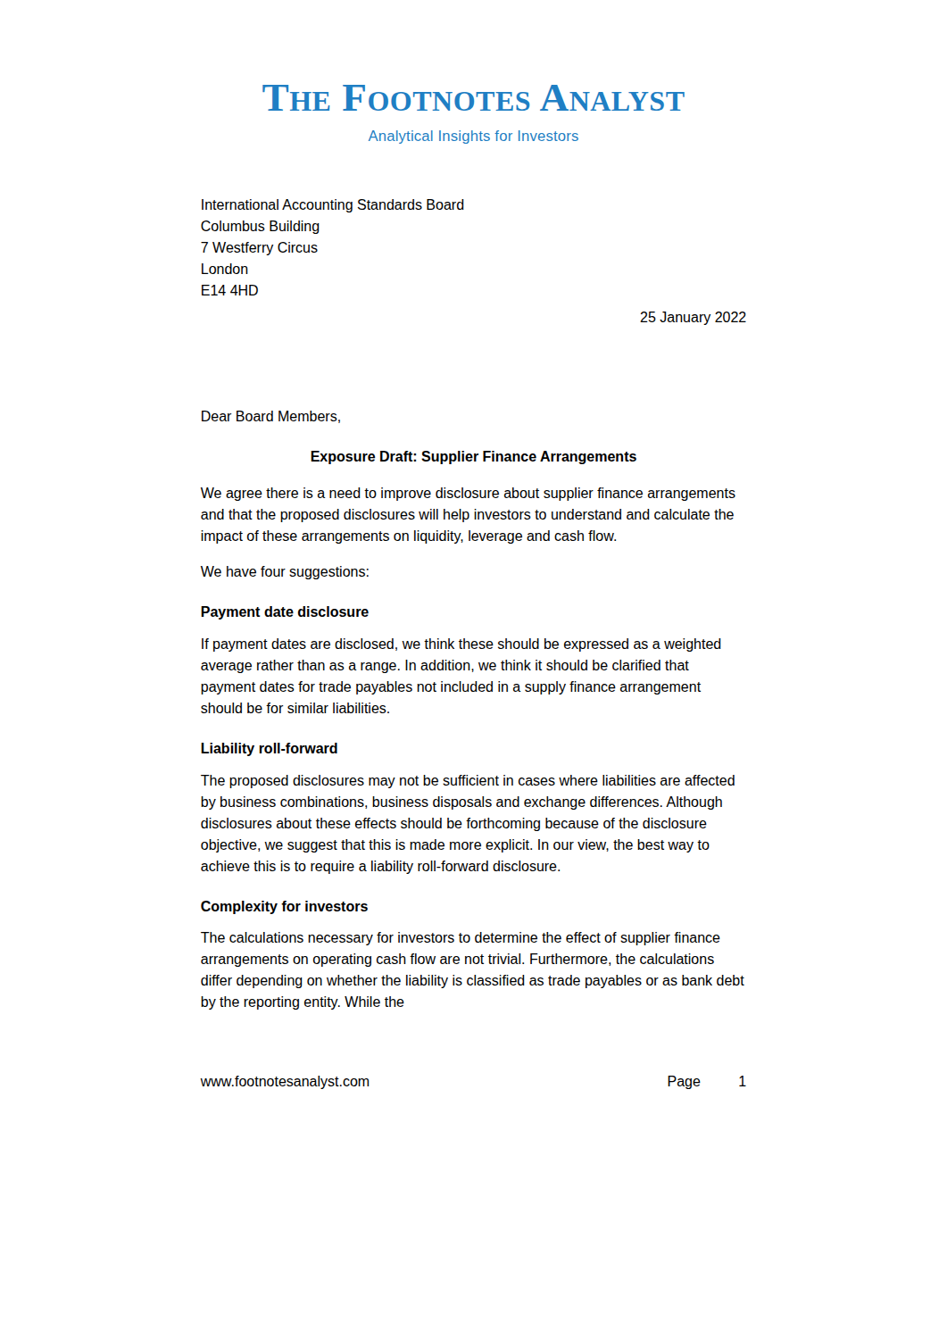The Footnotes Analyst
Analytical Insights for Investors
International Accounting Standards Board
Columbus Building
7 Westferry Circus
London
E14 4HD
25 January 2022
Dear Board Members,
Exposure Draft: Supplier Finance Arrangements
We agree there is a need to improve disclosure about supplier finance arrangements and that the proposed disclosures will help investors to understand and calculate the impact of these arrangements on liquidity, leverage and cash flow.
We have four suggestions:
Payment date disclosure
If payment dates are disclosed, we think these should be expressed as a weighted average rather than as a range. In addition, we think it should be clarified that payment dates for trade payables not included in a supply finance arrangement should be for similar liabilities.
Liability roll-forward
The proposed disclosures may not be sufficient in cases where liabilities are affected by business combinations, business disposals and exchange differences. Although disclosures about these effects should be forthcoming because of the disclosure objective, we suggest that this is made more explicit. In our view, the best way to achieve this is to require a liability roll-forward disclosure.
Complexity for investors
The calculations necessary for investors to determine the effect of supplier finance arrangements on operating cash flow are not trivial. Furthermore, the calculations differ depending on whether the liability is classified as trade payables or as bank debt by the reporting entity. While the
www.footnotesanalyst.com Page 1